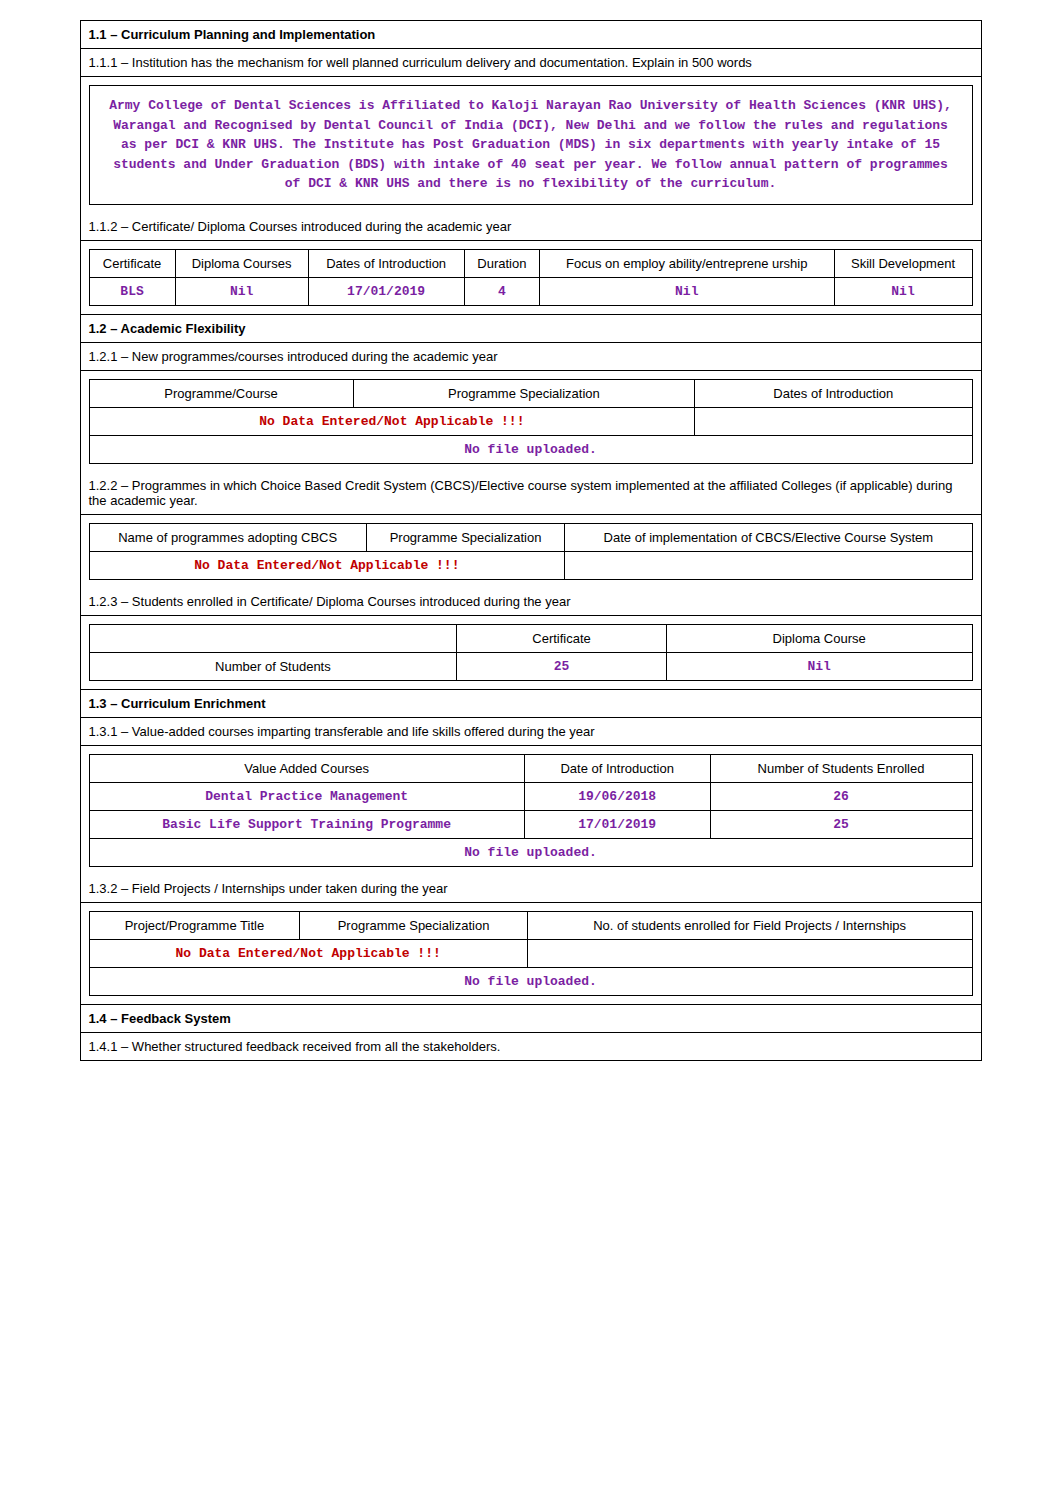1.1 – Curriculum Planning and Implementation
1.1.1 – Institution has the mechanism for well planned curriculum delivery and documentation. Explain in 500 words
Army College of Dental Sciences is Affiliated to Kaloji Narayan Rao University of Health Sciences (KNR UHS), Warangal and Recognised by Dental Council of India (DCI), New Delhi and we follow the rules and regulations as per DCI & KNR UHS. The Institute has Post Graduation (MDS) in six departments with yearly intake of 15 students and Under Graduation (BDS) with intake of 40 seat per year. We follow annual pattern of programmes of DCI & KNR UHS and there is no flexibility of the curriculum.
1.1.2 – Certificate/ Diploma Courses introduced during the academic year
| Certificate | Diploma Courses | Dates of Introduction | Duration | Focus on employ ability/entreprene urship | Skill Development |
| --- | --- | --- | --- | --- | --- |
| BLS | Nil | 17/01/2019 | 4 | Nil | Nil |
1.2 – Academic Flexibility
1.2.1 – New programmes/courses introduced during the academic year
| Programme/Course | Programme Specialization | Dates of Introduction |
| --- | --- | --- |
| No Data Entered/Not Applicable !!! | |
| No file uploaded. |
1.2.2 – Programmes in which Choice Based Credit System (CBCS)/Elective course system implemented at the affiliated Colleges (if applicable) during the academic year.
| Name of programmes adopting CBCS | Programme Specialization | Date of implementation of CBCS/Elective Course System |
| --- | --- | --- |
| No Data Entered/Not Applicable !!! | |
1.2.3 – Students enrolled in Certificate/ Diploma Courses introduced during the year
| | Certificate | Diploma Course |
| Number of Students | 25 | Nil |
1.3 – Curriculum Enrichment
1.3.1 – Value-added courses imparting transferable and life skills offered during the year
| Value Added Courses | Date of Introduction | Number of Students Enrolled |
| --- | --- | --- |
| Dental Practice Management | 19/06/2018 | 26 |
| Basic Life Support Training Programme | 17/01/2019 | 25 |
| No file uploaded. |
1.3.2 – Field Projects / Internships under taken during the year
| Project/Programme Title | Programme Specialization | No. of students enrolled for Field Projects / Internships |
| --- | --- | --- |
| No Data Entered/Not Applicable !!! | |
| No file uploaded. |
1.4 – Feedback System
1.4.1 – Whether structured feedback received from all the stakeholders.